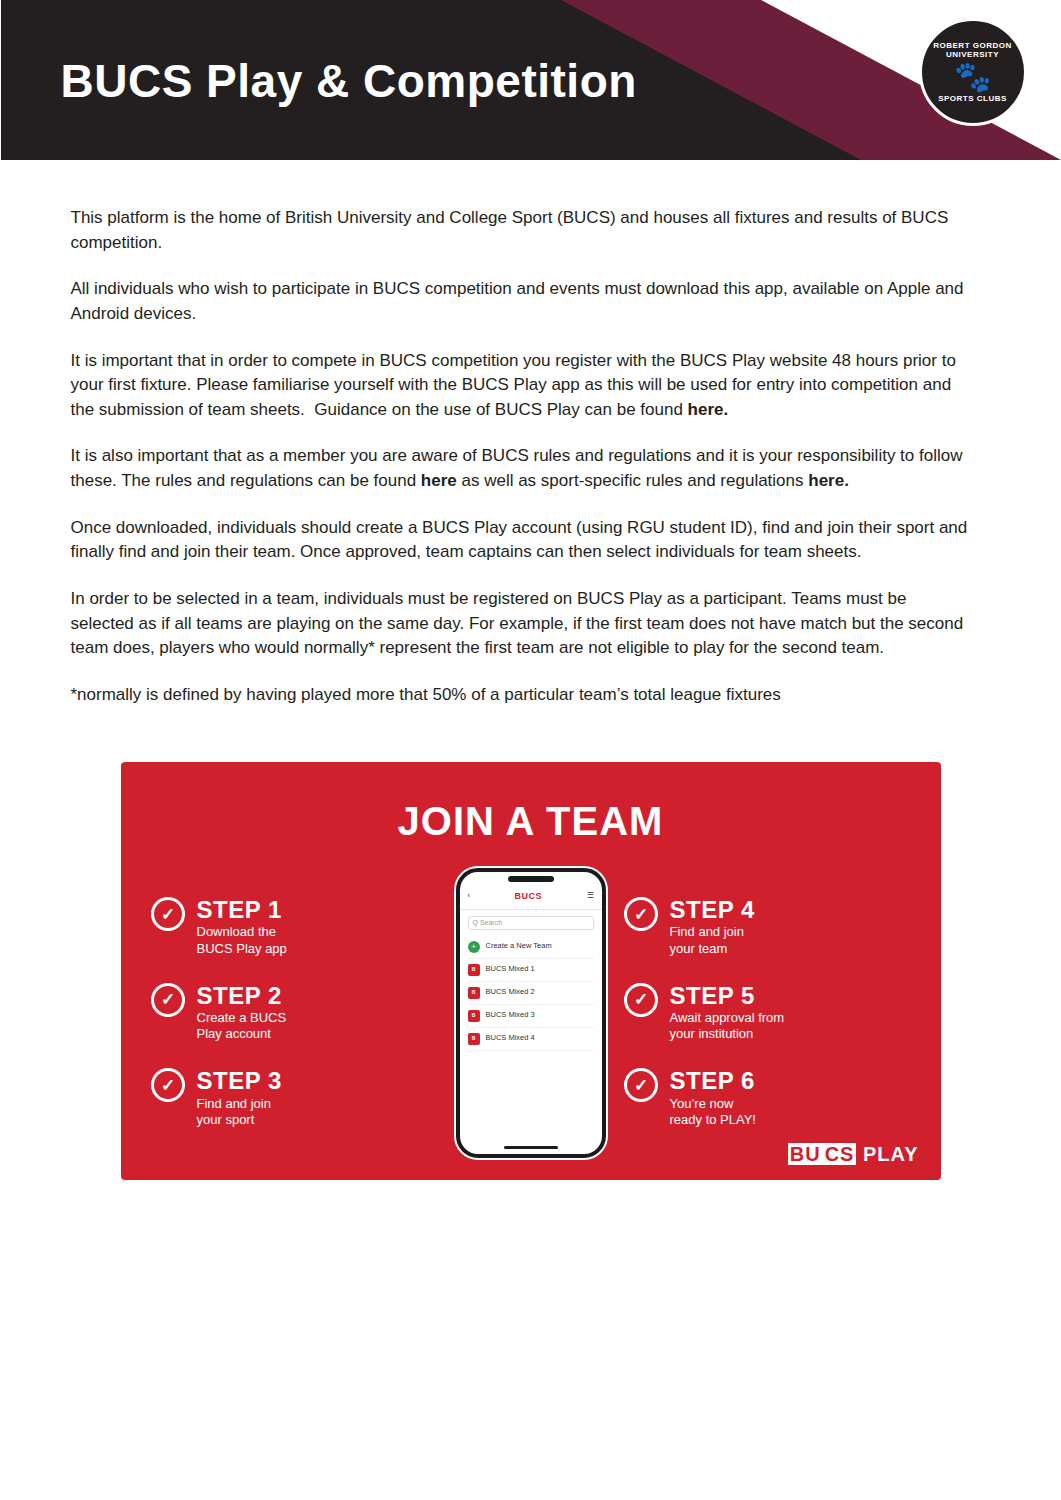BUCS Play & Competition
Robert Gordon University 🐾 Sports Clubs
This platform is the home of British University and College Sport (BUCS) and houses all fixtures and results of BUCS competition.
All individuals who wish to participate in BUCS competition and events must download this app, available on Apple and Android devices.
It is important that in order to compete in BUCS competition you register with the BUCS Play website 48 hours prior to your first fixture. Please familiarise yourself with the BUCS Play app as this will be used for entry into competition and the submission of team sheets. Guidance on the use of BUCS Play can be found here.
It is also important that as a member you are aware of BUCS rules and regulations and it is your responsibility to follow these. The rules and regulations can be found here as well as sport-specific rules and regulations here.
Once downloaded, individuals should create a BUCS Play account (using RGU student ID), find and join their sport and finally find and join their team. Once approved, team captains can then select individuals for team sheets.
In order to be selected in a team, individuals must be registered on BUCS Play as a participant. Teams must be selected as if all teams are playing on the same day. For example, if the first team does not have match but the second team does, players who would normally* represent the first team are not eligible to play for the second team.
*normally is defined by having played more that 50% of a particular team’s total league fixtures
JOIN A TEAM
✓
STEP 1 Download the
BUCS Play app
✓
STEP 2 Create a BUCS
Play account
✓
STEP 3 Find and join
your sport
‹ BUCS ☰
Q Search
+ Create a New Team
B BUCS Mixed 1
B BUCS Mixed 2
B BUCS Mixed 3
B BUCS Mixed 4
✓
STEP 4 Find and join
your team
✓
STEP 5 Await approval from
your institution
✓
STEP 6 You’re now
ready to PLAY!
BU CS PLAY